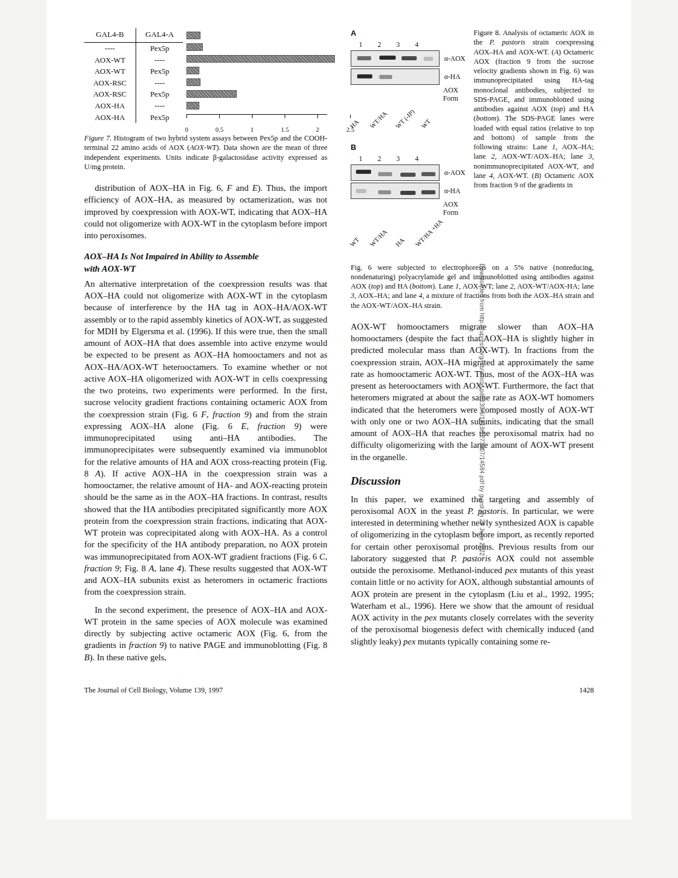Downloaded from http://rupress.org/jcb/article-pdf/139/6/1419/1273007/14584.pdf by guest on 29 June 2022
| GAL4-B | GAL4-A |
| ---- | Pex5p |
| AOX-WT | ---- |
| AOX-WT | Pex5p |
| AOX-RSC | ---- |
| AOX-RSC | Pex5p |
| AOX-HA | ---- |
| AOX-HA | Pex5p |
0 0.5 1 1.5 2 2.5
Figure 7. Histogram of two hybrid system assays between Pex5p and the COOH-terminal 22 amino acids of AOX (AOX-WT). Data shown are the mean of three independent experiments. Units indicate β-galactosidase activity expressed as U/mg protein.
distribution of AOX–HA in Fig. 6, F and E). Thus, the import efficiency of AOX–HA, as measured by octamerization, was not improved by coexpression with AOX-WT, indicating that AOX–HA could not oligomerize with AOX-WT in the cytoplasm before import into peroxisomes.
AOX–HA Is Not Impaired in Ability to Assemble
with AOX-WT
An alternative interpretation of the coexpression results was that AOX–HA could not oligomerize with AOX-WT in the cytoplasm because of interference by the HA tag in AOX–HA/AOX-WT assembly or to the rapid assembly kinetics of AOX-WT, as suggested for MDH by Elgersma et al. (1996). If this were true, then the small amount of AOX–HA that does assemble into active enzyme would be expected to be present as AOX–HA homooctamers and not as AOX–HA/AOX-WT heterooctamers. To examine whether or not active AOX–HA oligomerized with AOX-WT in cells coexpressing the two proteins, two experiments were performed. In the first, sucrose velocity gradient fractions containing octameric AOX from the coexpression strain (Fig. 6 F, fraction 9) and from the strain expressing AOX–HA alone (Fig. 6 E, fraction 9) were immunoprecipitated using anti–HA antibodies. The immunoprecipitates were subsequently examined via immunoblot for the relative amounts of HA and AOX cross-reacting protein (Fig. 8 A). If active AOX–HA in the coexpression strain was a homooctamer, the relative amount of HA- and AOX-reacting protein should be the same as in the AOX–HA fractions. In contrast, results showed that the HA antibodies precipitated significantly more AOX protein from the coexpression strain fractions, indicating that AOX-WT protein was coprecipitated along with AOX–HA. As a control for the specificity of the HA antibody preparation, no AOX protein was immunoprecipitated from AOX-WT gradient fractions (Fig. 6 C, fraction 9; Fig. 8 A, lane 4). These results suggested that AOX-WT and AOX–HA subunits exist as heteromers in octameric fractions from the coexpression strain.
In the second experiment, the presence of AOX–HA and AOX-WT protein in the same species of AOX molecule was examined directly by subjecting active octameric AOX (Fig. 6, from the gradients in fraction 9) to native PAGE and immunoblotting (Fig. 8 B). In these native gels,
A
1234
α-AOX
α-HA
AOX
Form
HA WT/HA WT (-IP) WT
B
1234
α-AOX
α-HA
AOX
Form
WT WT/HA HA WT/HA +HA
Figure 8. Analysis of octameric AOX in the P. pastoris strain coexpressing AOX–HA and AOX-WT. (A) Octameric AOX (fraction 9 from the sucrose velocity gradients shown in Fig. 6) was immunoprecipitated using HA-tag monoclonal antibodies, subjected to SDS-PAGE, and immunoblotted using antibodies against AOX (top) and HA (bottom). The SDS-PAGE lanes were loaded with equal ratios (relative to top and bottom) of sample from the following strains: Lane 1, AOX–HA; lane 2, AOX-WT/AOX–HA; lane 3, nonimmunoprecipitated AOX-WT, and lane 4, AOX-WT. (B) Octameric AOX from fraction 9 of the gradients in
Fig. 6 were subjected to electrophoresis on a 5% native (nonreducing, nondenaturing) polyacrylamide gel and immunoblotted using antibodies against AOX (top) and HA (bottom). Lane 1, AOX-WT; lane 2, AOX-WT/AOX-HA; lane 3, AOX–HA; and lane 4, a mixture of fractions from both the AOX–HA strain and the AOX-WT/AOX–HA strain.
AOX-WT homooctamers migrate slower than AOX–HA homooctamers (despite the fact that AOX–HA is slightly higher in predicted molecular mass than AOX-WT). In fractions from the coexpression strain, AOX–HA migrated at approximately the same rate as homooctameric AOX-WT. Thus, most of the AOX–HA was present as heterooctamers with AOX-WT. Furthermore, the fact that heteromers migrated at about the same rate as AOX-WT homomers indicated that the heteromers were composed mostly of AOX-WT with only one or two AOX–HA subunits, indicating that the small amount of AOX–HA that reaches the peroxisomal matrix had no difficulty oligomerizing with the large amount of AOX-WT present in the organelle.
Discussion
In this paper, we examined the targeting and assembly of peroxisomal AOX in the yeast P. pastoris. In particular, we were interested in determining whether newly synthesized AOX is capable of oligomerizing in the cytoplasm before import, as recently reported for certain other peroxisomal proteins. Previous results from our laboratory suggested that P. pastoris AOX could not assemble outside the peroxisome. Methanol-induced pex mutants of this yeast contain little or no activity for AOX, although substantial amounts of AOX protein are present in the cytoplasm (Liu et al., 1992, 1995; Waterham et al., 1996). Here we show that the amount of residual AOX activity in the pex mutants closely correlates with the severity of the peroxisomal biogenesis defect with chemically induced (and slightly leaky) pex mutants typically containing some re-
The Journal of Cell Biology, Volume 139, 1997
1428